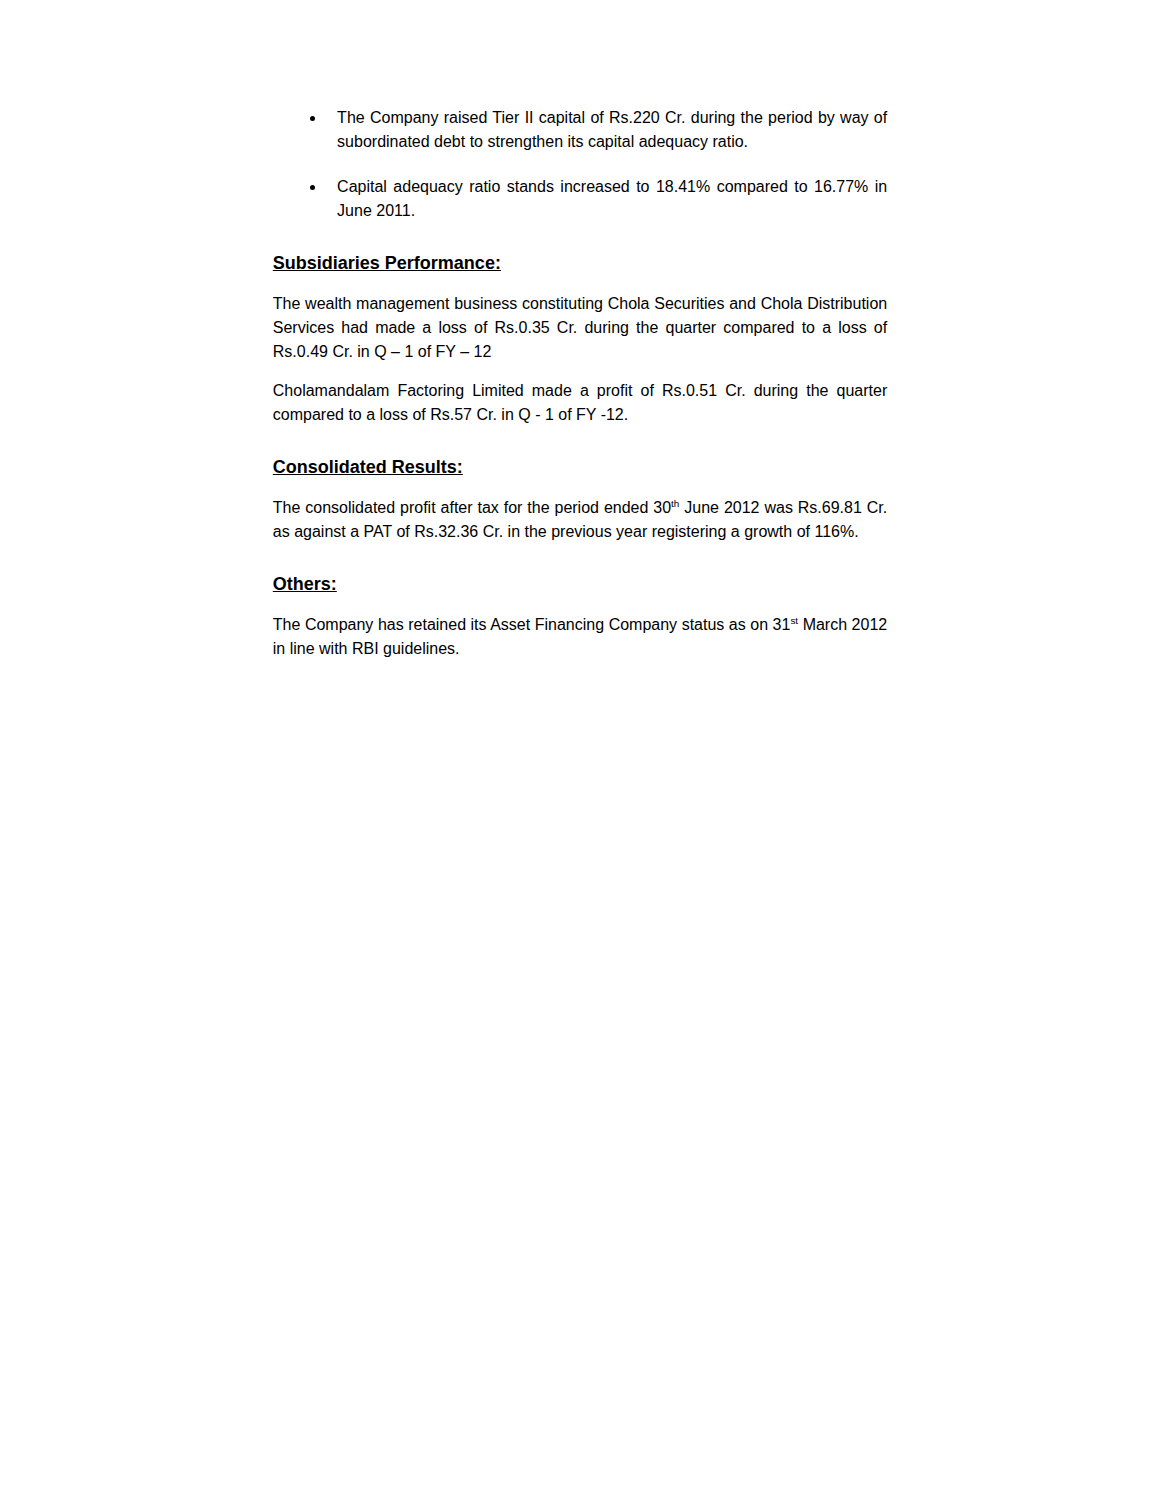The Company raised Tier II capital of Rs.220 Cr. during the period by way of subordinated debt to strengthen its capital adequacy ratio.
Capital adequacy ratio stands increased to 18.41% compared to 16.77% in June 2011.
Subsidiaries Performance:
The wealth management business constituting Chola Securities and Chola Distribution Services had made a loss of Rs.0.35 Cr. during the quarter compared to a loss of Rs.0.49 Cr. in Q – 1 of FY – 12
Cholamandalam Factoring Limited made a profit of Rs.0.51 Cr. during the quarter compared to a loss of Rs.57 Cr. in Q - 1 of FY -12.
Consolidated Results:
The consolidated profit after tax for the period ended 30th June 2012 was Rs.69.81 Cr. as against a PAT of Rs.32.36 Cr. in the previous year registering a growth of 116%.
Others:
The Company has retained its Asset Financing Company status as on 31st March 2012 in line with RBI guidelines.